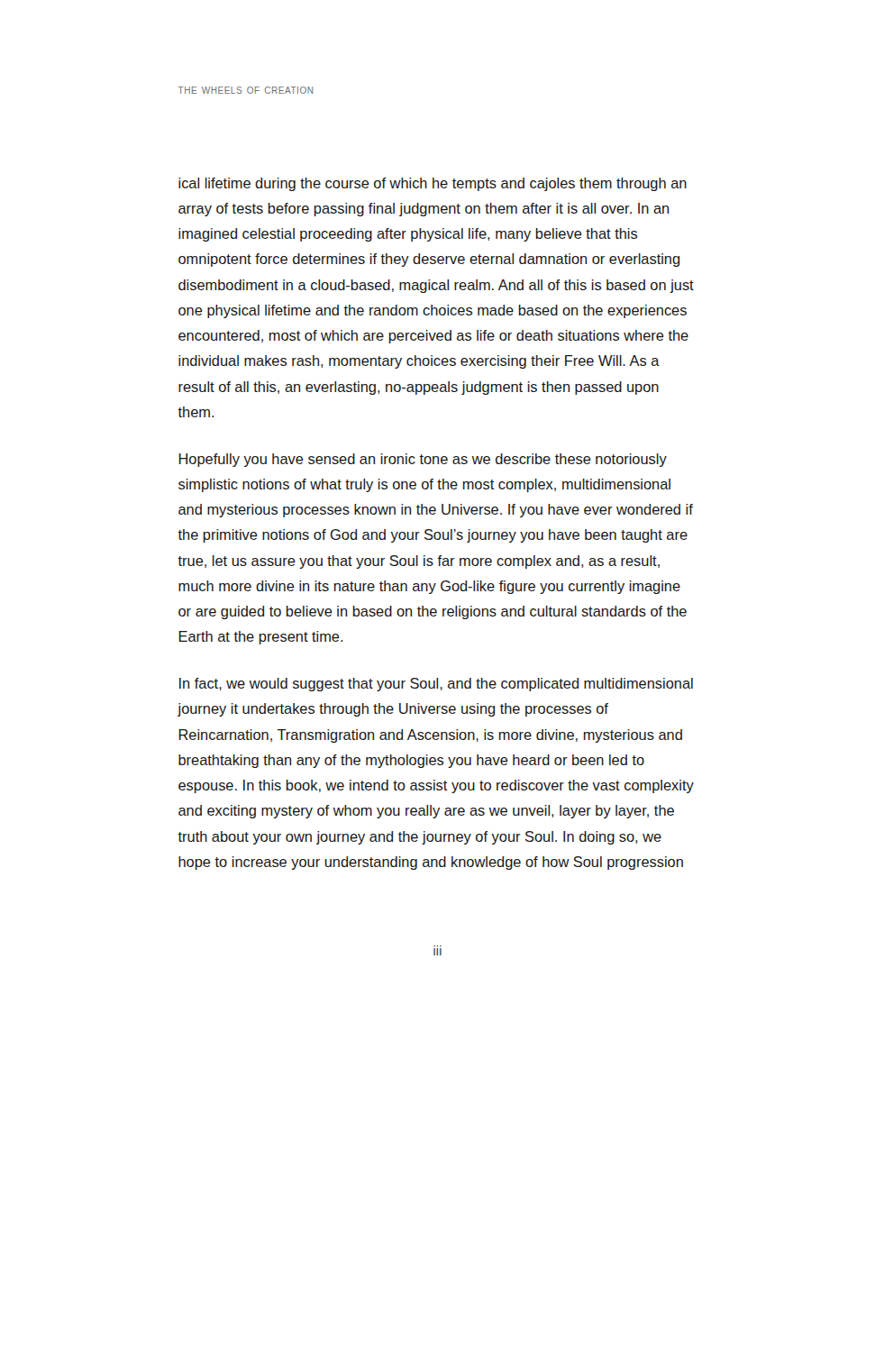The Wheels of Creation
ical lifetime during the course of which he tempts and cajoles them through an array of tests before passing final judgment on them after it is all over. In an imagined celestial proceeding after physical life, many believe that this omnipotent force determines if they deserve eternal damnation or everlasting disembodiment in a cloud-based, magical realm. And all of this is based on just one physical lifetime and the random choices made based on the experiences encountered, most of which are perceived as life or death situations where the individual makes rash, momentary choices exercising their Free Will. As a result of all this, an everlasting, no-appeals judgment is then passed upon them.
Hopefully you have sensed an ironic tone as we describe these notoriously simplistic notions of what truly is one of the most complex, multidimensional and mysterious processes known in the Universe. If you have ever wondered if the primitive notions of God and your Soul’s journey you have been taught are true, let us assure you that your Soul is far more complex and, as a result, much more divine in its nature than any God-like figure you currently imagine or are guided to believe in based on the religions and cultural standards of the Earth at the present time.
In fact, we would suggest that your Soul, and the complicated multidimensional journey it undertakes through the Universe using the processes of Reincarnation, Transmigration and Ascension, is more divine, mysterious and breathtaking than any of the mythologies you have heard or been led to espouse. In this book, we intend to assist you to rediscover the vast complexity and exciting mystery of whom you really are as we unveil, layer by layer, the truth about your own journey and the journey of your Soul. In doing so, we hope to increase your understanding and knowledge of how Soul progression
iii